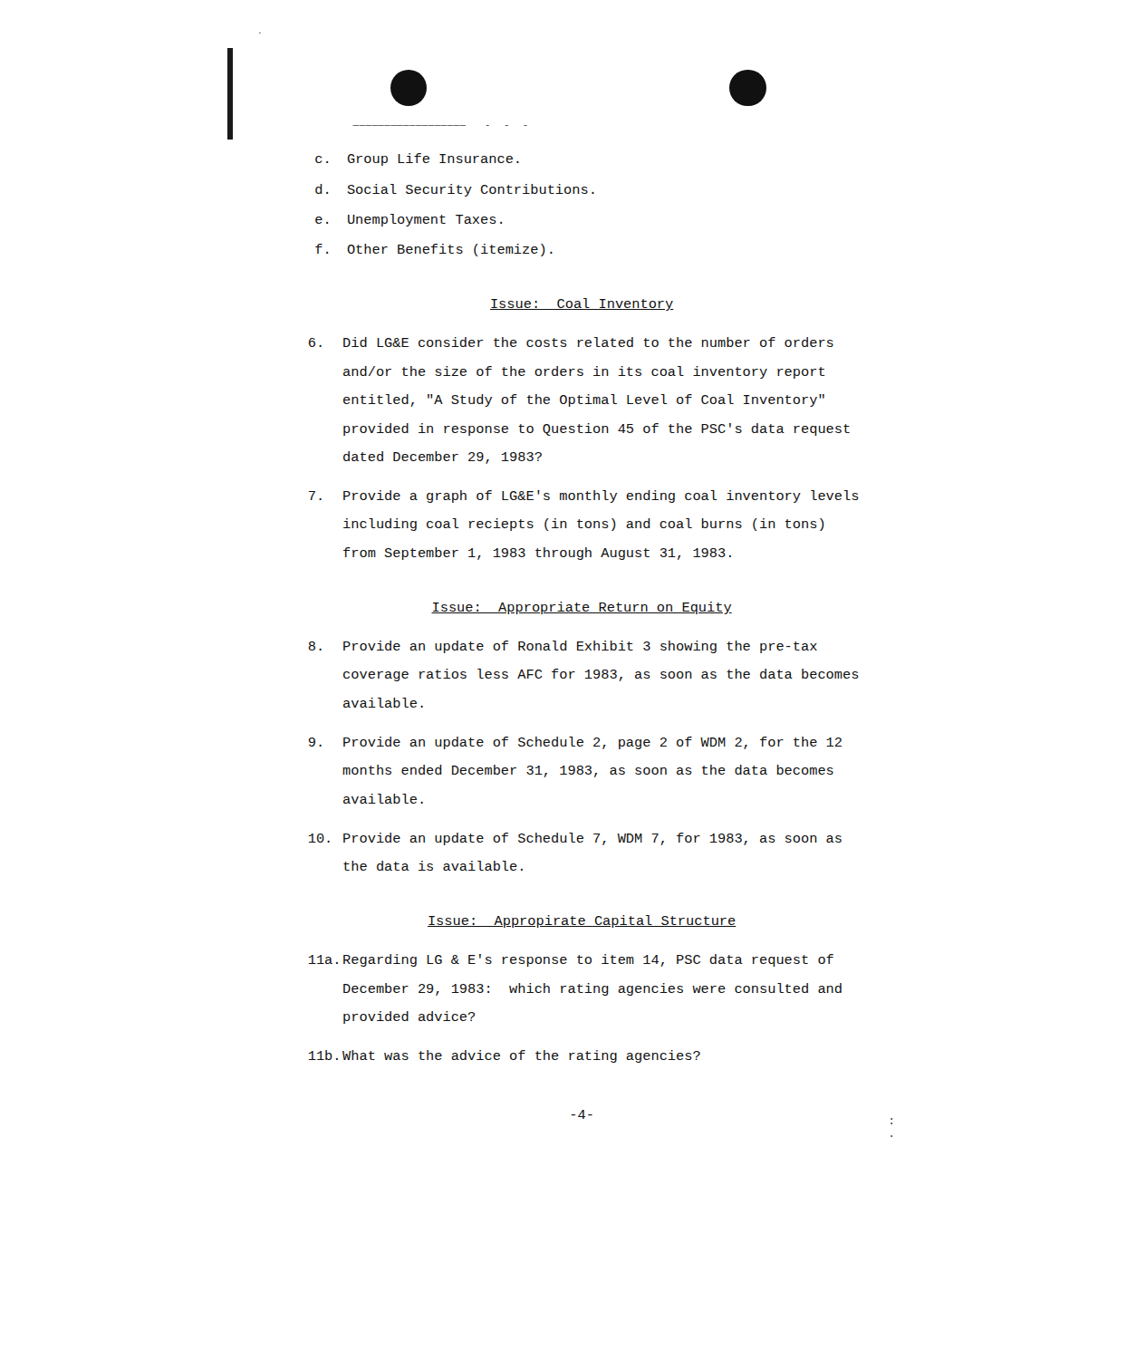.
—————————————————— - - -
c. Group Life Insurance.
d. Social Security Contributions.
e. Unemployment Taxes.
f. Other Benefits (itemize).
Issue: Coal Inventory
6. Did LG&E consider the costs related to the number of orders and/or the size of the orders in its coal inventory report entitled, "A Study of the Optimal Level of Coal Inventory" provided in response to Question 45 of the PSC's data request dated December 29, 1983?
7. Provide a graph of LG&E's monthly ending coal inventory levels including coal reciepts (in tons) and coal burns (in tons) from September 1, 1983 through August 31, 1983.
Issue: Appropriate Return on Equity
8. Provide an update of Ronald Exhibit 3 showing the pre-tax coverage ratios less AFC for 1983, as soon as the data becomes available.
9. Provide an update of Schedule 2, page 2 of WDM 2, for the 12 months ended December 31, 1983, as soon as the data becomes available.
10. Provide an update of Schedule 7, WDM 7, for 1983, as soon as the data is available.
Issue: Appropirate Capital Structure
11a. Regarding LG & E's response to item 14, PSC data request of December 29, 1983: which rating agencies were consulted and provided advice?
11b. What was the advice of the rating agencies?
-4-
:
.